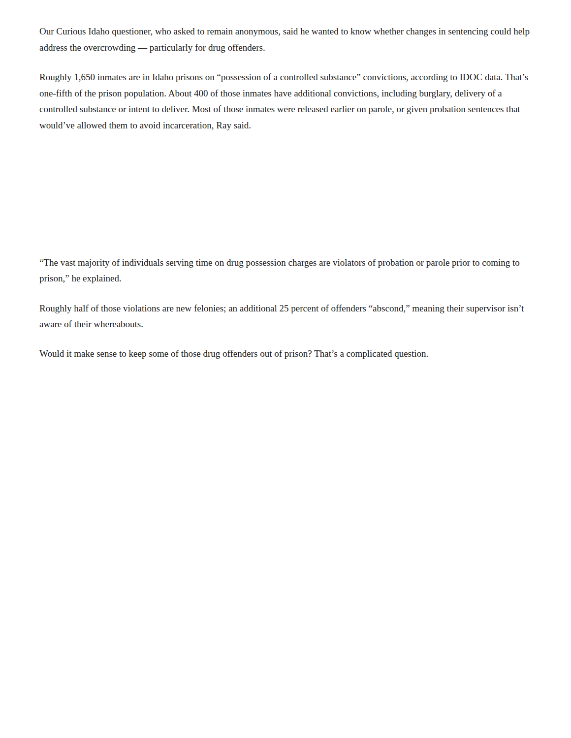Our Curious Idaho questioner, who asked to remain anonymous, said he wanted to know whether changes in sentencing could help address the overcrowding — particularly for drug offenders.
Roughly 1,650 inmates are in Idaho prisons on “possession of a controlled substance” convictions, according to IDOC data. That’s one-fifth of the prison population. About 400 of those inmates have additional convictions, including burglary, delivery of a controlled substance or intent to deliver. Most of those inmates were released earlier on parole, or given probation sentences that would’ve allowed them to avoid incarceration, Ray said.
“The vast majority of individuals serving time on drug possession charges are violators of probation or parole prior to coming to prison,” he explained.
Roughly half of those violations are new felonies; an additional 25 percent of offenders “abscond,” meaning their supervisor isn’t aware of their whereabouts.
Would it make sense to keep some of those drug offenders out of prison? That’s a complicated question.